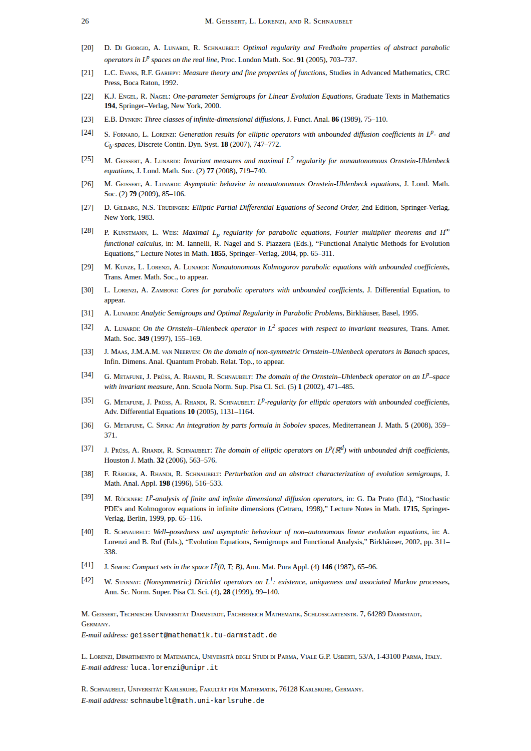26 M. Geissert, L. Lorenzi, and R. Schnaubelt
[20] D. Di Giorgio, A. Lunardi, R. Schnaubelt: Optimal regularity and Fredholm properties of abstract parabolic operators in Lp spaces on the real line, Proc. London Math. Soc. 91 (2005), 703–737.
[21] L.C. Evans, R.F. Gariepy: Measure theory and fine properties of functions, Studies in Advanced Mathematics, CRC Press, Boca Raton, 1992.
[22] K.J. Engel, R. Nagel: One-parameter Semigroups for Linear Evolution Equations, Graduate Texts in Mathematics 194, Springer–Verlag, New York, 2000.
[23] E.B. Dynkin: Three classes of infinite-dimensional diffusions, J. Funct. Anal. 86 (1989), 75–110.
[24] S. Fornaro, L. Lorenzi: Generation results for elliptic operators with unbounded diffusion coefficients in Lp- and Cb-spaces, Discrete Contin. Dyn. Syst. 18 (2007), 747–772.
[25] M. Geissert, A. Lunardi: Invariant measures and maximal L2 regularity for nonautonomous Ornstein-Uhlenbeck equations, J. Lond. Math. Soc. (2) 77 (2008), 719–740.
[26] M. Geissert, A. Lunardi: Asymptotic behavior in nonautonomous Ornstein-Uhlenbeck equations, J. Lond. Math. Soc. (2) 79 (2009), 85–106.
[27] D. Gilbarg, N.S. Trudinger: Elliptic Partial Differential Equations of Second Order, 2nd Edition, Springer-Verlag, New York, 1983.
[28] P. Kunstmann, L. Weis: Maximal Lp regularity for parabolic equations, Fourier multiplier theorems and H∞ functional calculus, in: M. Iannelli, R. Nagel and S. Piazzera (Eds.), “Functional Analytic Methods for Evolution Equations,” Lecture Notes in Math. 1855, Springer–Verlag, 2004, pp. 65–311.
[29] M. Kunze, L. Lorenzi, A. Lunardi: Nonautonomous Kolmogorov parabolic equations with unbounded coefficients, Trans. Amer. Math. Soc., to appear.
[30] L. Lorenzi, A. Zamboni: Cores for parabolic operators with unbounded coefficients, J. Differential Equation, to appear.
[31] A. Lunardi: Analytic Semigroups and Optimal Regularity in Parabolic Problems, Birkhäuser, Basel, 1995.
[32] A. Lunardi: On the Ornstein–Uhlenbeck operator in L2 spaces with respect to invariant measures, Trans. Amer. Math. Soc. 349 (1997), 155–169.
[33] J. Maas, J.M.A.M. van Neerven: On the domain of non-symmetric Ornstein–Uhlenbeck operators in Banach spaces, Infin. Dimens. Anal. Quantum Probab. Relat. Top., to appear.
[34] G. Metafune, J. Prüss, A. Rhandi, R. Schnaubelt: The domain of the Ornstein–Uhlenbeck operator on an Lp–space with invariant measure, Ann. Scuola Norm. Sup. Pisa Cl. Sci. (5) 1 (2002), 471–485.
[35] G. Metafune, J. Prüss, A. Rhandi, R. Schnaubelt: Lp-regularity for elliptic operators with unbounded coefficients, Adv. Differential Equations 10 (2005), 1131–1164.
[36] G. Metafune, C. Spina: An integration by parts formula in Sobolev spaces, Mediterranean J. Math. 5 (2008), 359–371.
[37] J. Prüss, A. Rhandi, R. Schnaubelt: The domain of elliptic operators on Lp(ℝd) with unbounded drift coefficients, Houston J. Math. 32 (2006), 563–576.
[38] F. Räbiger, A. Rhandi, R. Schnaubelt: Perturbation and an abstract characterization of evolution semigroups, J. Math. Anal. Appl. 198 (1996), 516–533.
[39] M. Röckner: Lp-analysis of finite and infinite dimensional diffusion operators, in: G. Da Prato (Ed.), “Stochastic PDE's and Kolmogorov equations in infinite dimensions (Cetraro, 1998),” Lecture Notes in Math. 1715, Springer-Verlag, Berlin, 1999, pp. 65–116.
[40] R. Schnaubelt: Well–posedness and asymptotic behaviour of non–autonomous linear evolution equations, in: A. Lorenzi and B. Ruf (Eds.), “Evolution Equations, Semigroups and Functional Analysis,” Birkhäuser, 2002, pp. 311–338.
[41] J. Simon: Compact sets in the space Lp(0, T; B), Ann. Mat. Pura Appl. (4) 146 (1987), 65–96.
[42] W. Stannat: (Nonsymmetric) Dirichlet operators on L1: existence, uniqueness and associated Markov processes, Ann. Sc. Norm. Super. Pisa Cl. Sci. (4), 28 (1999), 99–140.
M. Geissert, Technische Universität Darmstadt, Fachbereich Mathematik, Schlossgartenstr. 7, 64289 Darmstadt, Germany.
E-mail address: geissert@mathematik.tu-darmstadt.de
L. Lorenzi, Dipartimento di Matematica, Università degli Studi di Parma, Viale G.P. Usberti, 53/A, I-43100 Parma, Italy.
E-mail address: luca.lorenzi@unipr.it
R. Schnaubelt, Universität Karlsruhe, Fakultät für Mathematik, 76128 Karlsruhe, Germany.
E-mail address: schnaubelt@math.uni-karlsruhe.de